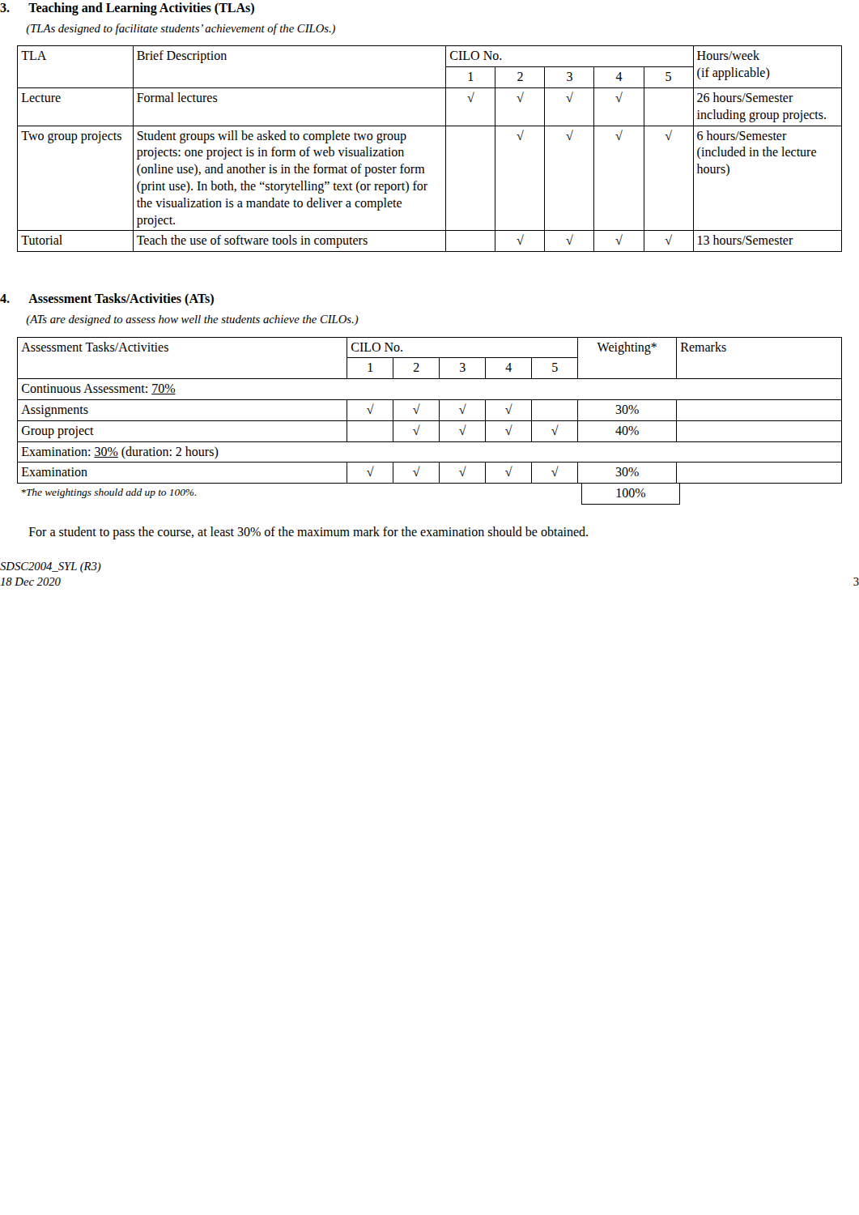3. Teaching and Learning Activities (TLAs)
(TLAs designed to facilitate students’ achievement of the CILOs.)
| TLA | Brief Description | CILO No. | Hours/week (if applicable) |
| 1 | 2 | 3 | 4 | 5 |
| Lecture | Formal lectures | √ | √ | √ | √ | | 26 hours/Semester including group projects. |
| Two group projects | Student groups will be asked to complete two group projects: one project is in form of web visualization (online use), and another is in the format of poster form (print use). In both, the “storytelling” text (or report) for the visualization is a mandate to deliver a complete project. | | √ | √ | √ | √ | 6 hours/Semester (included in the lecture hours) |
| Tutorial | Teach the use of software tools in computers | | √ | √ | √ | √ | 13 hours/Semester |
4. Assessment Tasks/Activities (ATs)
(ATs are designed to assess how well the students achieve the CILOs.)
| Assessment Tasks/Activities | CILO No. | Weighting* | Remarks |
| 1 | 2 | 3 | 4 | 5 |
| Continuous Assessment: 70% |
| Assignments | √ | √ | √ | √ | | 30% | |
| Group project | | √ | √ | √ | √ | 40% | |
| Examination: 30% (duration: 2 hours) |
| Examination | √ | √ | √ | √ | √ | 30% | |
*The weightings should add up to 100%.
100%
For a student to pass the course, at least 30% of the maximum mark for the examination should be obtained.
SDSC2004_SYL (R3)
18 Dec 2020
3